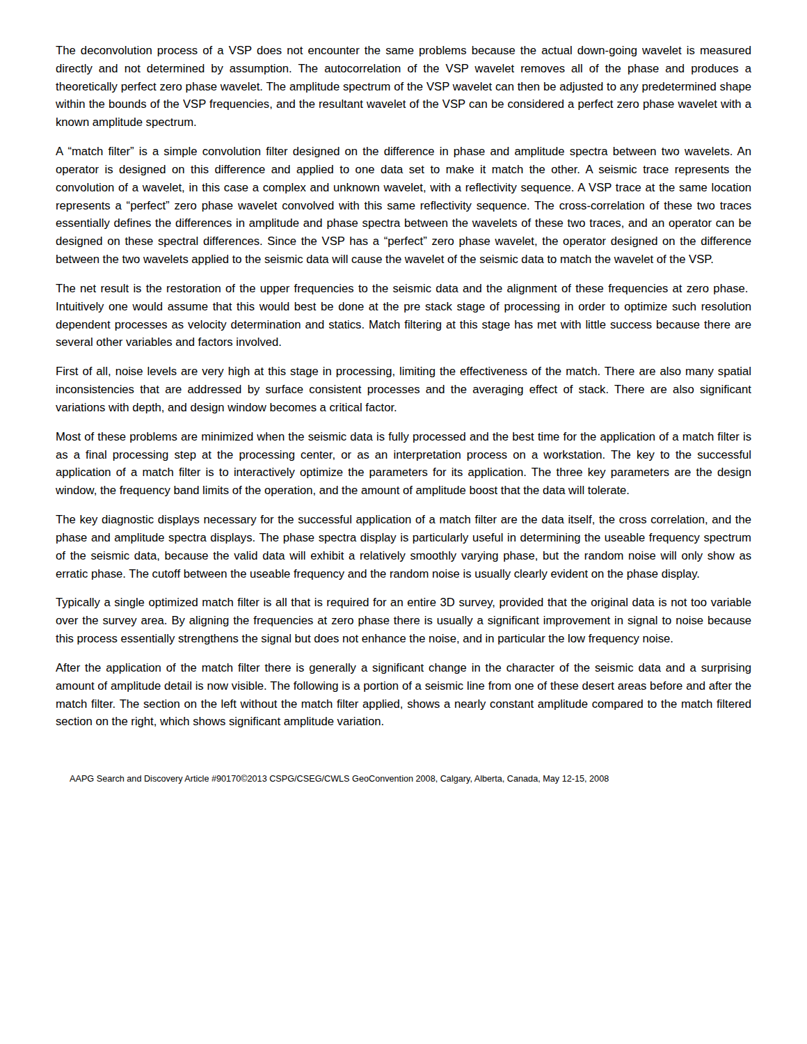The deconvolution process of a VSP does not encounter the same problems because the actual down-going wavelet is measured directly and not determined by assumption. The autocorrelation of the VSP wavelet removes all of the phase and produces a theoretically perfect zero phase wavelet. The amplitude spectrum of the VSP wavelet can then be adjusted to any predetermined shape within the bounds of the VSP frequencies, and the resultant wavelet of the VSP can be considered a perfect zero phase wavelet with a known amplitude spectrum.
A “match filter” is a simple convolution filter designed on the difference in phase and amplitude spectra between two wavelets. An operator is designed on this difference and applied to one data set to make it match the other. A seismic trace represents the convolution of a wavelet, in this case a complex and unknown wavelet, with a reflectivity sequence. A VSP trace at the same location represents a “perfect” zero phase wavelet convolved with this same reflectivity sequence. The cross-correlation of these two traces essentially defines the differences in amplitude and phase spectra between the wavelets of these two traces, and an operator can be designed on these spectral differences. Since the VSP has a “perfect” zero phase wavelet, the operator designed on the difference between the two wavelets applied to the seismic data will cause the wavelet of the seismic data to match the wavelet of the VSP.
The net result is the restoration of the upper frequencies to the seismic data and the alignment of these frequencies at zero phase. Intuitively one would assume that this would best be done at the pre stack stage of processing in order to optimize such resolution dependent processes as velocity determination and statics. Match filtering at this stage has met with little success because there are several other variables and factors involved.
First of all, noise levels are very high at this stage in processing, limiting the effectiveness of the match. There are also many spatial inconsistencies that are addressed by surface consistent processes and the averaging effect of stack. There are also significant variations with depth, and design window becomes a critical factor.
Most of these problems are minimized when the seismic data is fully processed and the best time for the application of a match filter is as a final processing step at the processing center, or as an interpretation process on a workstation. The key to the successful application of a match filter is to interactively optimize the parameters for its application. The three key parameters are the design window, the frequency band limits of the operation, and the amount of amplitude boost that the data will tolerate.
The key diagnostic displays necessary for the successful application of a match filter are the data itself, the cross correlation, and the phase and amplitude spectra displays. The phase spectra display is particularly useful in determining the useable frequency spectrum of the seismic data, because the valid data will exhibit a relatively smoothly varying phase, but the random noise will only show as erratic phase. The cutoff between the useable frequency and the random noise is usually clearly evident on the phase display.
Typically a single optimized match filter is all that is required for an entire 3D survey, provided that the original data is not too variable over the survey area. By aligning the frequencies at zero phase there is usually a significant improvement in signal to noise because this process essentially strengthens the signal but does not enhance the noise, and in particular the low frequency noise.
After the application of the match filter there is generally a significant change in the character of the seismic data and a surprising amount of amplitude detail is now visible. The following is a portion of a seismic line from one of these desert areas before and after the match filter. The section on the left without the match filter applied, shows a nearly constant amplitude compared to the match filtered section on the right, which shows significant amplitude variation.
AAPG Search and Discovery Article #90170©2013 CSPG/CSEG/CWLS GeoConvention 2008, Calgary, Alberta, Canada, May 12-15, 2008